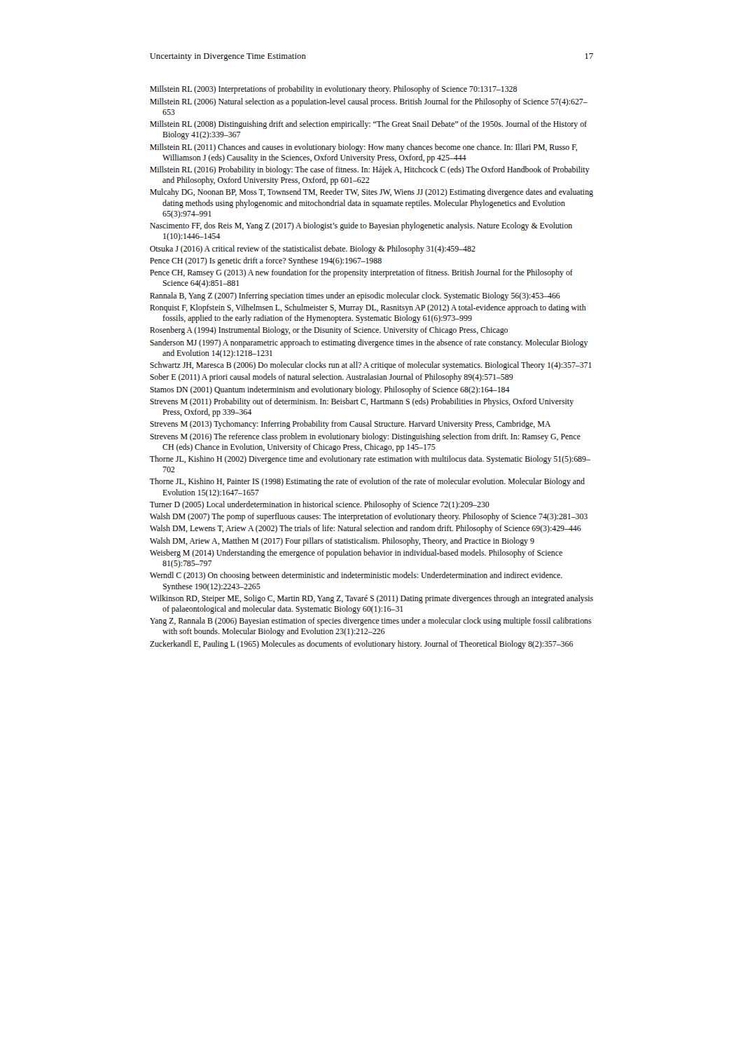Uncertainty in Divergence Time Estimation 17
Millstein RL (2003) Interpretations of probability in evolutionary theory. Philosophy of Science 70:1317–1328
Millstein RL (2006) Natural selection as a population-level causal process. British Journal for the Philosophy of Science 57(4):627–653
Millstein RL (2008) Distinguishing drift and selection empirically: “The Great Snail Debate” of the 1950s. Journal of the History of Biology 41(2):339–367
Millstein RL (2011) Chances and causes in evolutionary biology: How many chances become one chance. In: Illari PM, Russo F, Williamson J (eds) Causality in the Sciences, Oxford University Press, Oxford, pp 425–444
Millstein RL (2016) Probability in biology: The case of fitness. In: Hájek A, Hitchcock C (eds) The Oxford Handbook of Probability and Philosophy, Oxford University Press, Oxford, pp 601–622
Mulcahy DG, Noonan BP, Moss T, Townsend TM, Reeder TW, Sites JW, Wiens JJ (2012) Estimating divergence dates and evaluating dating methods using phylogenomic and mitochondrial data in squamate reptiles. Molecular Phylogenetics and Evolution 65(3):974–991
Nascimento FF, dos Reis M, Yang Z (2017) A biologist’s guide to Bayesian phylogenetic analysis. Nature Ecology & Evolution 1(10):1446–1454
Otsuka J (2016) A critical review of the statisticalist debate. Biology & Philosophy 31(4):459–482
Pence CH (2017) Is genetic drift a force? Synthese 194(6):1967–1988
Pence CH, Ramsey G (2013) A new foundation for the propensity interpretation of fitness. British Journal for the Philosophy of Science 64(4):851–881
Rannala B, Yang Z (2007) Inferring speciation times under an episodic molecular clock. Systematic Biology 56(3):453–466
Ronquist F, Klopfstein S, Vilhelmsen L, Schulmeister S, Murray DL, Rasnitsyn AP (2012) A total-evidence approach to dating with fossils, applied to the early radiation of the Hymenoptera. Systematic Biology 61(6):973–999
Rosenberg A (1994) Instrumental Biology, or the Disunity of Science. University of Chicago Press, Chicago
Sanderson MJ (1997) A nonparametric approach to estimating divergence times in the absence of rate constancy. Molecular Biology and Evolution 14(12):1218–1231
Schwartz JH, Maresca B (2006) Do molecular clocks run at all? A critique of molecular systematics. Biological Theory 1(4):357–371
Sober E (2011) A priori causal models of natural selection. Australasian Journal of Philosophy 89(4):571–589
Stamos DN (2001) Quantum indeterminism and evolutionary biology. Philosophy of Science 68(2):164–184
Strevens M (2011) Probability out of determinism. In: Beisbart C, Hartmann S (eds) Probabilities in Physics, Oxford University Press, Oxford, pp 339–364
Strevens M (2013) Tychomancy: Inferring Probability from Causal Structure. Harvard University Press, Cambridge, MA
Strevens M (2016) The reference class problem in evolutionary biology: Distinguishing selection from drift. In: Ramsey G, Pence CH (eds) Chance in Evolution, University of Chicago Press, Chicago, pp 145–175
Thorne JL, Kishino H (2002) Divergence time and evolutionary rate estimation with multilocus data. Systematic Biology 51(5):689–702
Thorne JL, Kishino H, Painter IS (1998) Estimating the rate of evolution of the rate of molecular evolution. Molecular Biology and Evolution 15(12):1647–1657
Turner D (2005) Local underdetermination in historical science. Philosophy of Science 72(1):209–230
Walsh DM (2007) The pomp of superfluous causes: The interpretation of evolutionary theory. Philosophy of Science 74(3):281–303
Walsh DM, Lewens T, Ariew A (2002) The trials of life: Natural selection and random drift. Philosophy of Science 69(3):429–446
Walsh DM, Ariew A, Matthen M (2017) Four pillars of statisticalism. Philosophy, Theory, and Practice in Biology 9
Weisberg M (2014) Understanding the emergence of population behavior in individual-based models. Philosophy of Science 81(5):785–797
Werndl C (2013) On choosing between deterministic and indeterministic models: Underdetermination and indirect evidence. Synthese 190(12):2243–2265
Wilkinson RD, Steiper ME, Soligo C, Martin RD, Yang Z, Tavaré S (2011) Dating primate divergences through an integrated analysis of palaeontological and molecular data. Systematic Biology 60(1):16–31
Yang Z, Rannala B (2006) Bayesian estimation of species divergence times under a molecular clock using multiple fossil calibrations with soft bounds. Molecular Biology and Evolution 23(1):212–226
Zuckerkandl E, Pauling L (1965) Molecules as documents of evolutionary history. Journal of Theoretical Biology 8(2):357–366